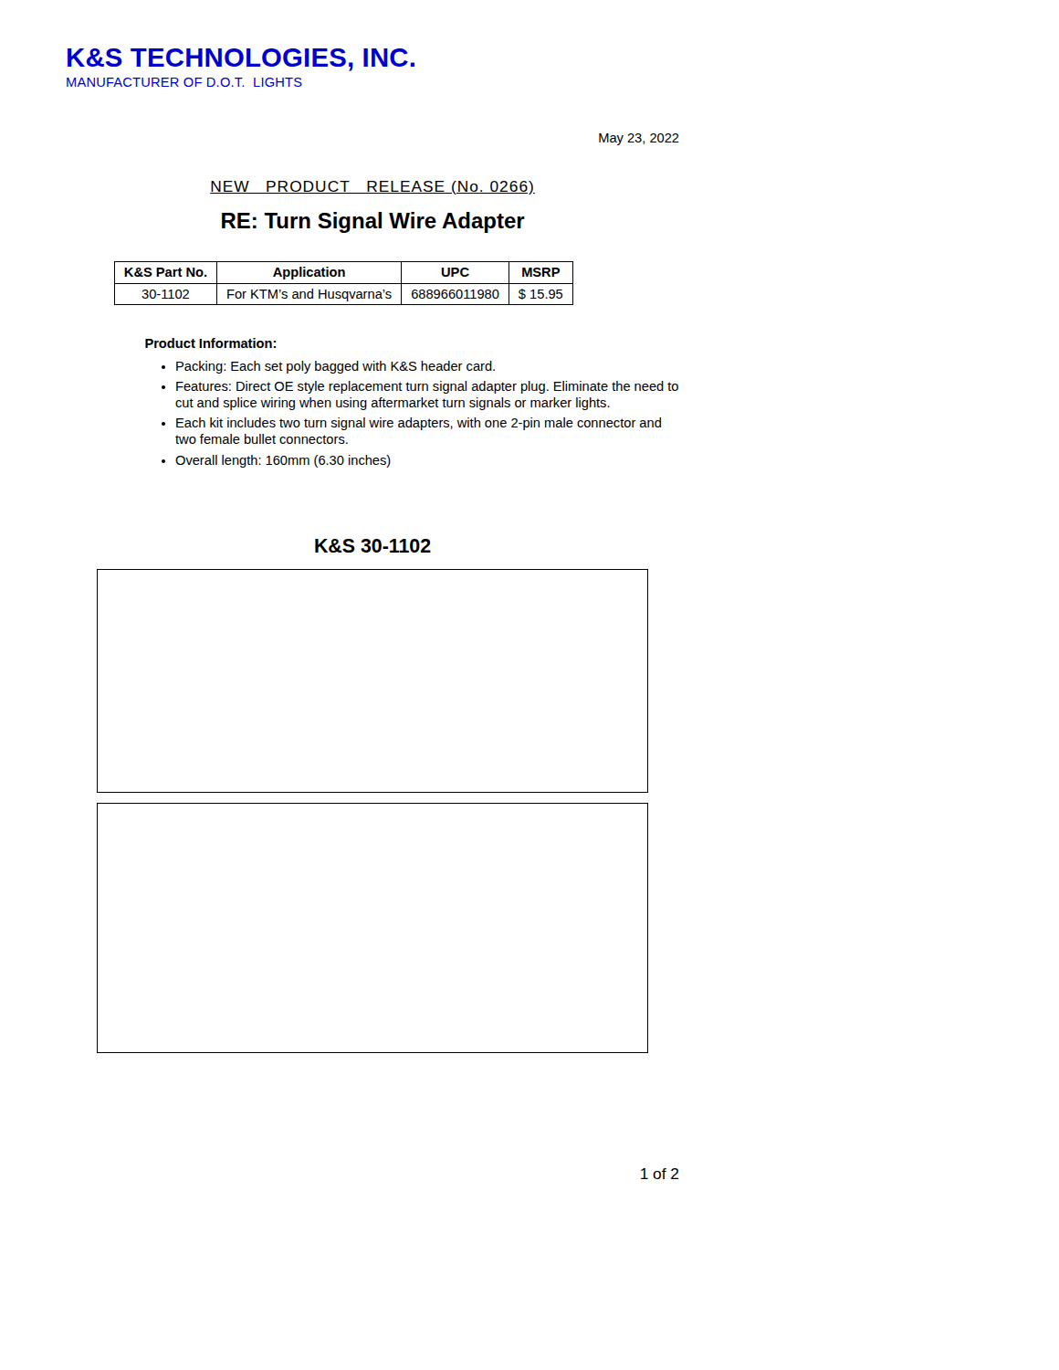K&S TECHNOLOGIES, INC.
MANUFACTURER OF D.O.T. LIGHTS
May 23, 2022
NEW PRODUCT RELEASE (No. 0266)
RE: Turn Signal Wire Adapter
| K&S Part No. | Application | UPC | MSRP |
| --- | --- | --- | --- |
| 30-1102 | For KTM’s and Husqvarna’s | 688966011980 | $ 15.95 |
Product Information:
Packing: Each set poly bagged with K&S header card.
Features: Direct OE style replacement turn signal adapter plug. Eliminate the need to cut and splice wiring when using aftermarket turn signals or marker lights.
Each kit includes two turn signal wire adapters, with one 2-pin male connector and two female bullet connectors.
Overall length: 160mm (6.30 inches)
K&S 30-1102
1 of 2